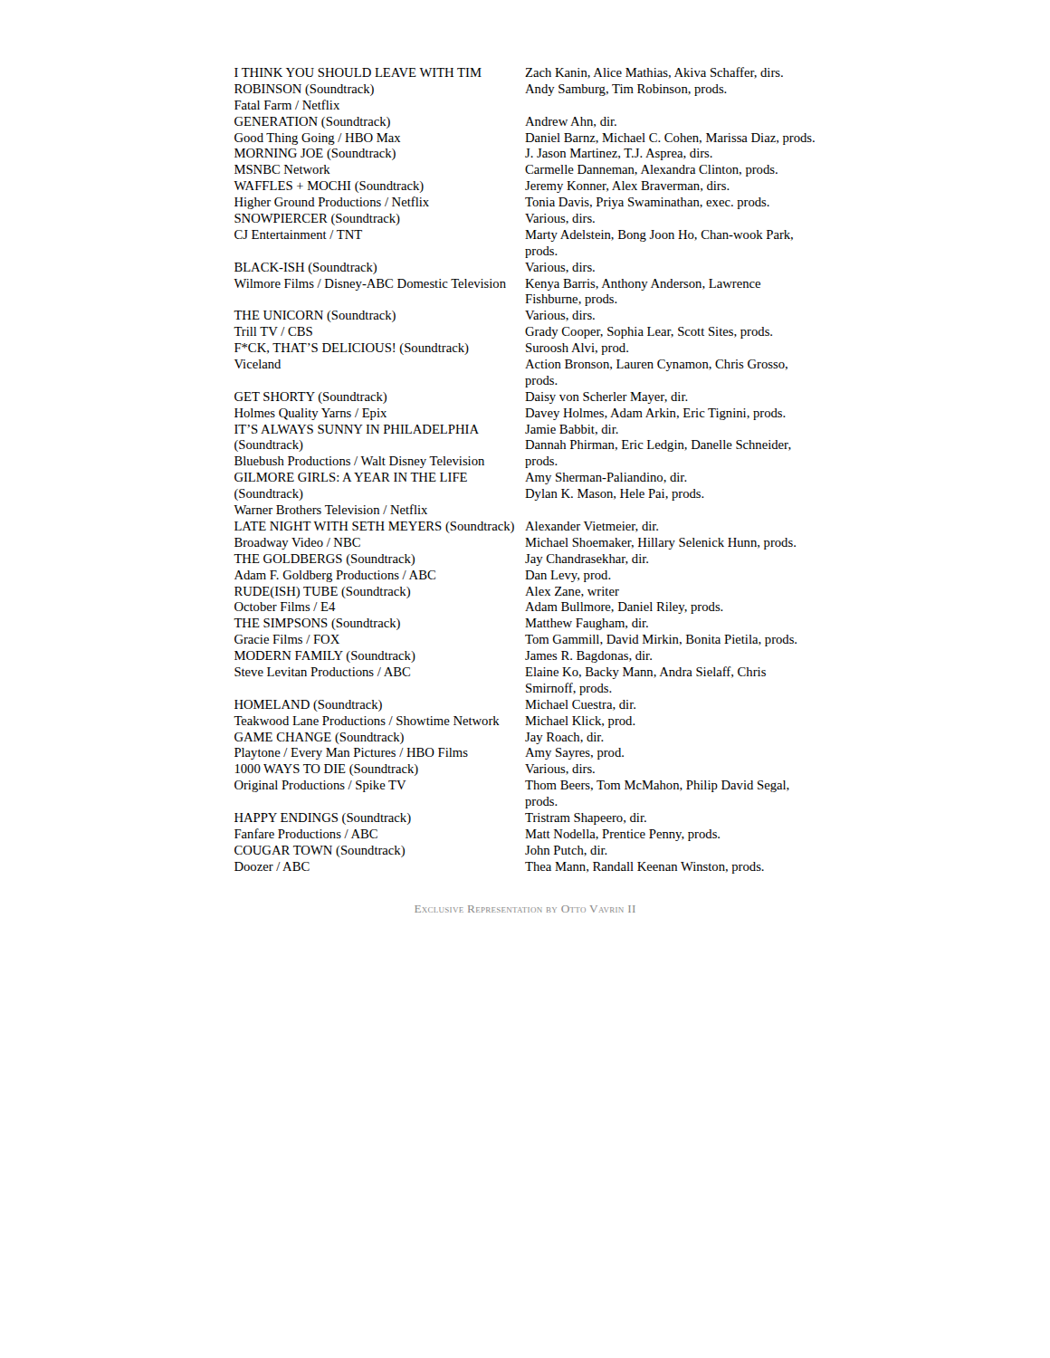| I THINK YOU SHOULD LEAVE WITH TIM ROBINSON (Soundtrack) Fatal Farm / Netflix | Zach Kanin, Alice Mathias, Akiva Schaffer, dirs. Andy Samburg, Tim Robinson, prods. |
| GENERATION (Soundtrack) Good Thing Going / HBO Max | Andrew Ahn, dir. Daniel Barnz, Michael C. Cohen, Marissa Diaz, prods. |
| MORNING JOE (Soundtrack) MSNBC Network | J. Jason Martinez, T.J. Asprea, dirs. Carmelle Danneman, Alexandra Clinton, prods. |
| WAFFLES + MOCHI (Soundtrack) Higher Ground Productions / Netflix | Jeremy Konner, Alex Braverman, dirs. Tonia Davis, Priya Swaminathan, exec. prods. |
| SNOWPIERCER (Soundtrack) CJ Entertainment / TNT | Various, dirs. Marty Adelstein, Bong Joon Ho, Chan-wook Park, prods. |
| BLACK-ISH (Soundtrack) Wilmore Films / Disney-ABC Domestic Television | Various, dirs. Kenya Barris, Anthony Anderson, Lawrence Fishburne, prods. |
| THE UNICORN (Soundtrack) Trill TV / CBS | Various, dirs. Grady Cooper, Sophia Lear, Scott Sites, prods. |
| F*CK, THAT’S DELICIOUS! (Soundtrack) Viceland | Suroosh Alvi, prod. Action Bronson, Lauren Cynamon, Chris Grosso, prods. |
| GET SHORTY (Soundtrack) Holmes Quality Yarns / Epix | Daisy von Scherler Mayer, dir. Davey Holmes, Adam Arkin, Eric Tignini, prods. |
| IT’S ALWAYS SUNNY IN PHILADELPHIA (Soundtrack) Bluebush Productions / Walt Disney Television | Jamie Babbit, dir. Dannah Phirman, Eric Ledgin, Danelle Schneider, prods. |
| GILMORE GIRLS: A YEAR IN THE LIFE (Soundtrack) Warner Brothers Television / Netflix | Amy Sherman-Paliandino, dir. Dylan K. Mason, Hele Pai, prods. |
| LATE NIGHT WITH SETH MEYERS (Soundtrack) Broadway Video / NBC | Alexander Vietmeier, dir. Michael Shoemaker, Hillary Selenick Hunn, prods. |
| THE GOLDBERGS (Soundtrack) Adam F. Goldberg Productions / ABC | Jay Chandrasekhar, dir. Dan Levy, prod. |
| RUDE(ISH) TUBE (Soundtrack) October Films / E4 | Alex Zane, writer Adam Bullmore, Daniel Riley, prods. |
| THE SIMPSONS (Soundtrack) Gracie Films / FOX | Matthew Faugham, dir. Tom Gammill, David Mirkin, Bonita Pietila, prods. |
| MODERN FAMILY (Soundtrack) Steve Levitan Productions / ABC | James R. Bagdonas, dir. Elaine Ko, Backy Mann, Andra Sielaff, Chris Smirnoff, prods. |
| HOMELAND (Soundtrack) Teakwood Lane Productions / Showtime Network | Michael Cuestra, dir. Michael Klick, prod. |
| GAME CHANGE (Soundtrack) Playtone / Every Man Pictures / HBO Films | Jay Roach, dir. Amy Sayres, prod. |
| 1000 WAYS TO DIE (Soundtrack) Original Productions / Spike TV | Various, dirs. Thom Beers, Tom McMahon, Philip David Segal, prods. |
| HAPPY ENDINGS (Soundtrack) Fanfare Productions / ABC | Tristram Shapeero, dir. Matt Nodella, Prentice Penny, prods. |
| COUGAR TOWN (Soundtrack) Doozer / ABC | John Putch, dir. Thea Mann, Randall Keenan Winston, prods. |
Exclusive Representation by Otto Vavrin II